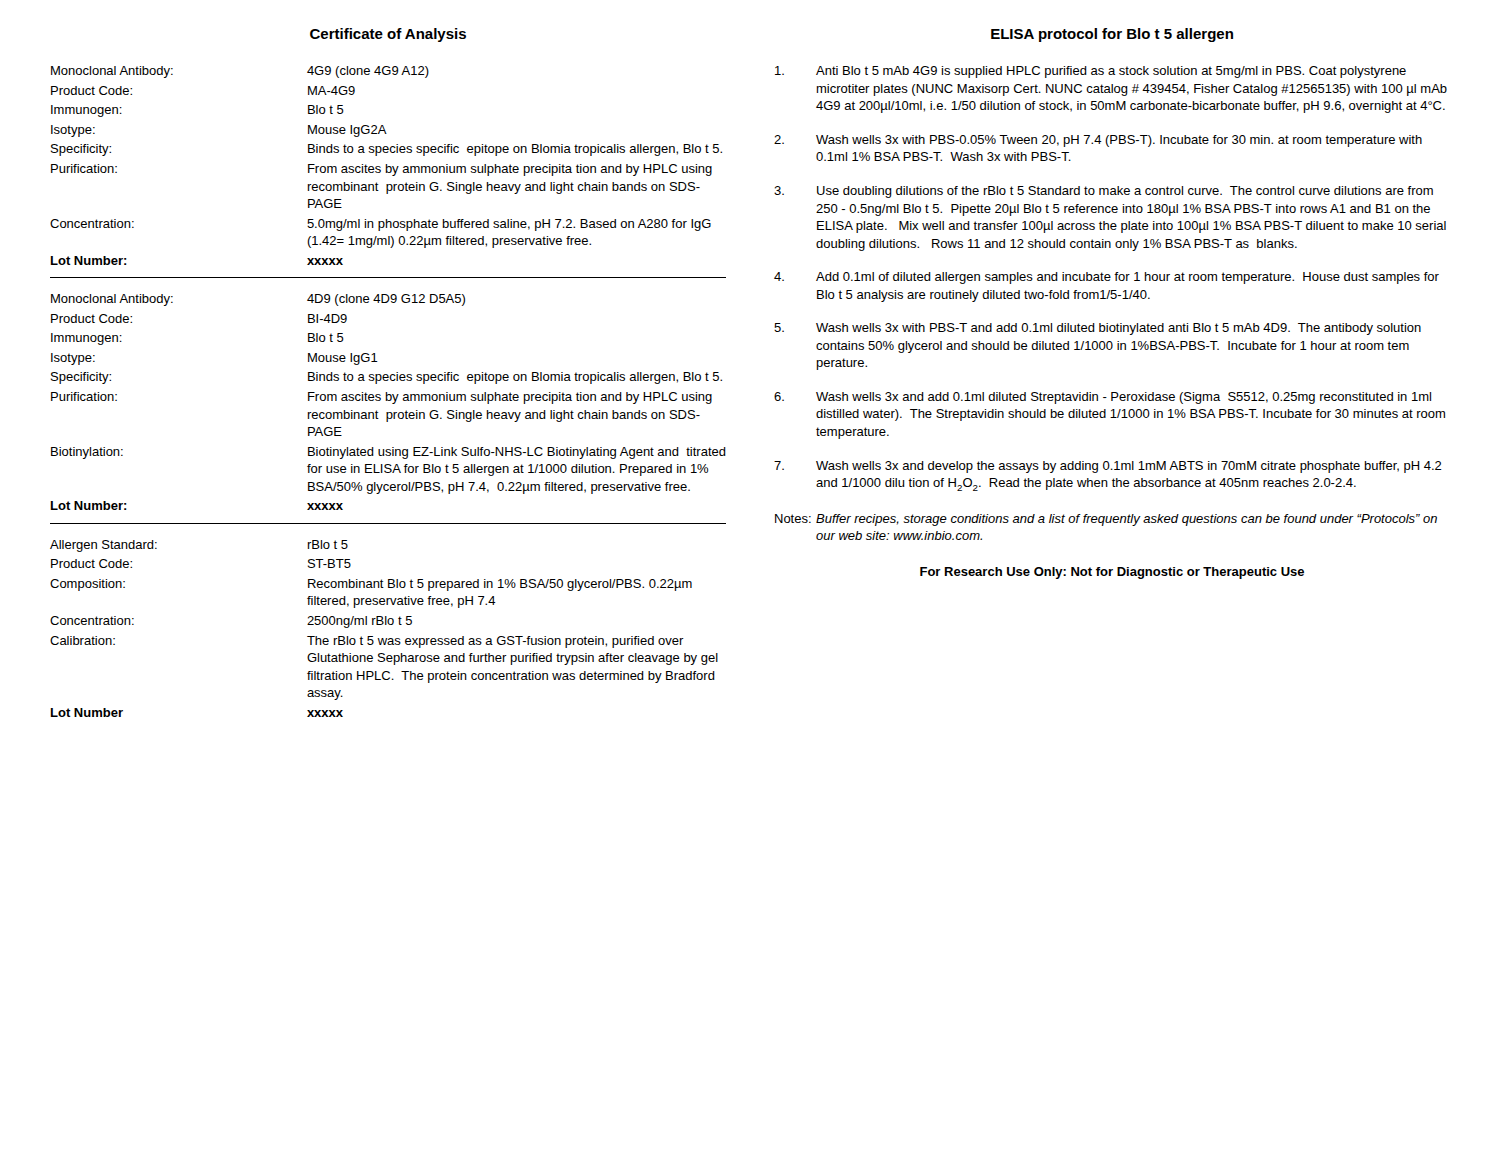Certificate of Analysis
| Monoclonal Antibody: | 4G9 (clone 4G9 A12) |
| Product Code: | MA-4G9 |
| Immunogen: | Blo t 5 |
| Isotype: | Mouse IgG2A |
| Specificity: | Binds to a species specific epitope on Blomia tropicalis allergen, Blo t 5. |
| Purification: | From ascites by ammonium sulphate precipita tion and by HPLC using recombinant protein G. Single heavy and light chain bands on SDS-PAGE |
| Concentration: | 5.0mg/ml in phosphate buffered saline, pH 7.2. Based on A280 for IgG (1.42= 1mg/ml) 0.22µm filtered, preservative free. |
| Lot Number: | xxxxx |
| Monoclonal Antibody: | 4D9 (clone 4D9 G12 D5A5) |
| Product Code: | BI-4D9 |
| Immunogen: | Blo t 5 |
| Isotype: | Mouse IgG1 |
| Specificity: | Binds to a species specific epitope on Blomia tropicalis allergen, Blo t 5. |
| Purification: | From ascites by ammonium sulphate precipita tion and by HPLC using recombinant protein G. Single heavy and light chain bands on SDS-PAGE |
| Biotinylation: | Biotinylated using EZ-Link Sulfo-NHS-LC Biotinylating Agent and titrated for use in ELISA for Blo t 5 allergen at 1/1000 dilution. Prepared in 1% BSA/50% glycerol/PBS, pH 7.4, 0.22µm filtered, preservative free. |
| Lot Number: | xxxxx |
| Allergen Standard: | rBlo t 5 |
| Product Code: | ST-BT5 |
| Composition: | Recombinant Blo t 5 prepared in 1% BSA/50 glycerol/PBS. 0.22µm filtered, preservative free, pH 7.4 |
| Concentration: | 2500ng/ml rBlo t 5 |
| Calibration: | The rBlo t 5 was expressed as a GST-fusion protein, purified over Glutathione Sepharose and further purified trypsin after cleavage by gel filtration HPLC. The protein concentration was determined by Bradford assay. |
| Lot Number | xxxxx |
ELISA protocol for Blo t 5 allergen
Anti Blo t 5 mAb 4G9 is supplied HPLC purified as a stock solution at 5mg/ml in PBS. Coat polystyrene microtiter plates (NUNC Maxisorp Cert. NUNC catalog # 439454, Fisher Catalog #12565135) with 100 µl mAb 4G9 at 200µl/10ml, i.e. 1/50 dilution of stock, in 50mM carbonate-bicarbonate buffer, pH 9.6, overnight at 4°C.
Wash wells 3x with PBS-0.05% Tween 20, pH 7.4 (PBS-T). Incubate for 30 min. at room temperature with 0.1ml 1% BSA PBS-T. Wash 3x with PBS-T.
Use doubling dilutions of the rBlo t 5 Standard to make a control curve. The control curve dilutions are from 250 - 0.5ng/ml Blo t 5. Pipette 20µl Blo t 5 reference into 180µl 1% BSA PBS-T into rows A1 and B1 on the ELISA plate. Mix well and transfer 100µl across the plate into 100µl 1% BSA PBS-T diluent to make 10 serial doubling dilutions. Rows 11 and 12 should contain only 1% BSA PBS-T as blanks.
Add 0.1ml of diluted allergen samples and incubate for 1 hour at room temperature. House dust samples for Blo t 5 analysis are routinely diluted two-fold from1/5-1/40.
Wash wells 3x with PBS-T and add 0.1ml diluted biotinylated anti Blo t 5 mAb 4D9. The antibody solution contains 50% glycerol and should be diluted 1/1000 in 1%BSA-PBS-T. Incubate for 1 hour at room tem perature.
Wash wells 3x and add 0.1ml diluted Streptavidin - Peroxidase (Sigma S5512, 0.25mg reconstituted in 1ml distilled water). The Streptavidin should be diluted 1/1000 in 1% BSA PBS-T. Incubate for 30 minutes at room temperature.
Wash wells 3x and develop the assays by adding 0.1ml 1mM ABTS in 70mM citrate phosphate buffer, pH 4.2 and 1/1000 dilu tion of H2O2. Read the plate when the absorbance at 405nm reaches 2.0-2.4.
Notes: Buffer recipes, storage conditions and a list of frequently asked questions can be found under “Protocols” on our web site: www.inbio.com.
For Research Use Only: Not for Diagnostic or Therapeutic Use